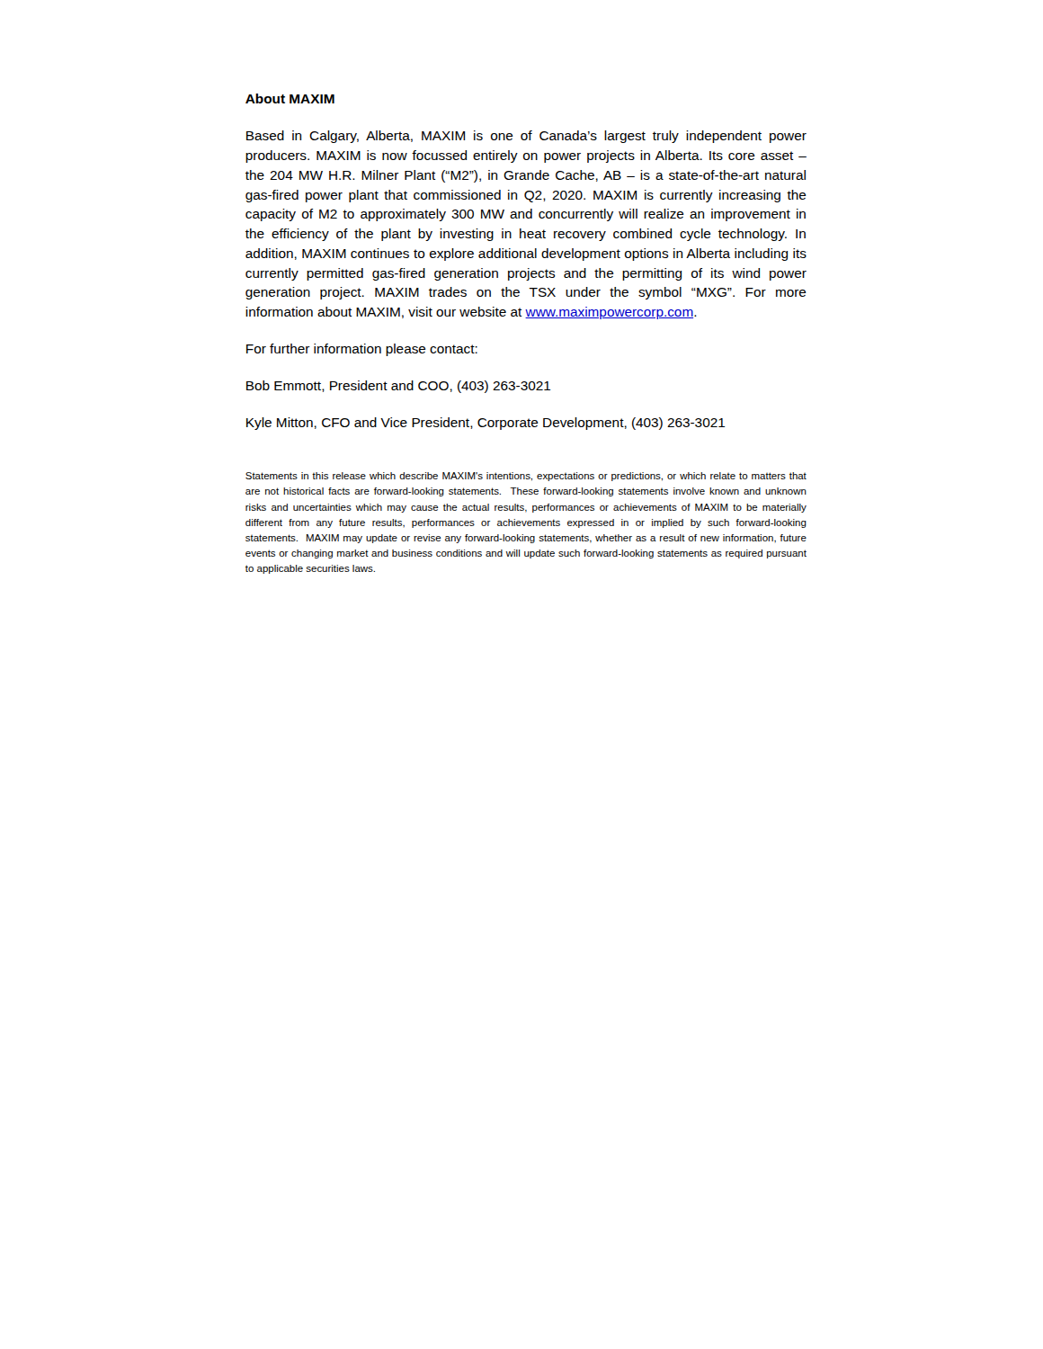About MAXIM
Based in Calgary, Alberta, MAXIM is one of Canada’s largest truly independent power producers. MAXIM is now focussed entirely on power projects in Alberta. Its core asset – the 204 MW H.R. Milner Plant (“M2”), in Grande Cache, AB – is a state-of-the-art natural gas-fired power plant that commissioned in Q2, 2020. MAXIM is currently increasing the capacity of M2 to approximately 300 MW and concurrently will realize an improvement in the efficiency of the plant by investing in heat recovery combined cycle technology. In addition, MAXIM continues to explore additional development options in Alberta including its currently permitted gas-fired generation projects and the permitting of its wind power generation project. MAXIM trades on the TSX under the symbol “MXG”. For more information about MAXIM, visit our website at www.maximpowercorp.com.
For further information please contact:
Bob Emmott, President and COO, (403) 263-3021
Kyle Mitton, CFO and Vice President, Corporate Development, (403) 263-3021
Statements in this release which describe MAXIM's intentions, expectations or predictions, or which relate to matters that are not historical facts are forward-looking statements. These forward-looking statements involve known and unknown risks and uncertainties which may cause the actual results, performances or achievements of MAXIM to be materially different from any future results, performances or achievements expressed in or implied by such forward-looking statements. MAXIM may update or revise any forward-looking statements, whether as a result of new information, future events or changing market and business conditions and will update such forward-looking statements as required pursuant to applicable securities laws.